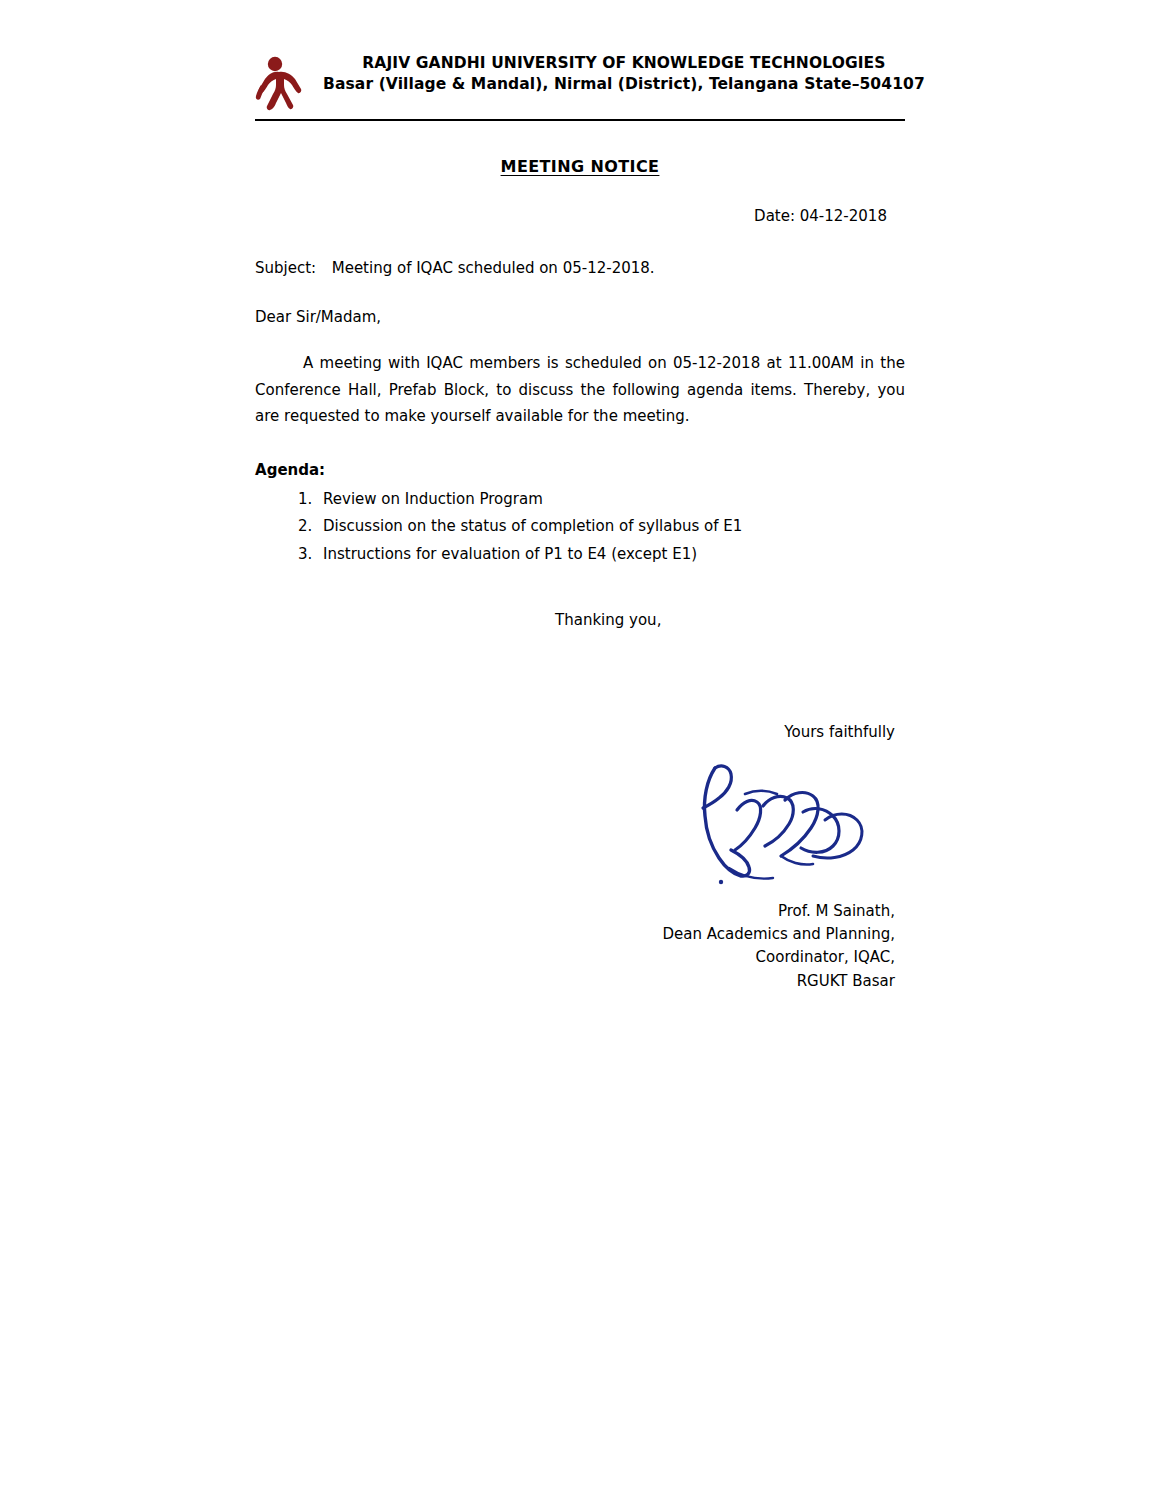RAJIV GANDHI UNIVERSITY OF KNOWLEDGE TECHNOLOGIES
Basar (Village & Mandal), Nirmal (District), Telangana State–504107
MEETING NOTICE
Date: 04-12-2018
Subject: Meeting of IQAC scheduled on 05-12-2018.
Dear Sir/Madam,
A meeting with IQAC members is scheduled on 05-12-2018 at 11.00AM in the Conference Hall, Prefab Block, to discuss the following agenda items. Thereby, you are requested to make yourself available for the meeting.
Agenda:
Review on Induction Program
Discussion on the status of completion of syllabus of E1
Instructions for evaluation of P1 to E4 (except E1)
Thanking you,
Yours faithfully
Prof. M Sainath,
Dean Academics and Planning,
Coordinator, IQAC,
RGUKT Basar